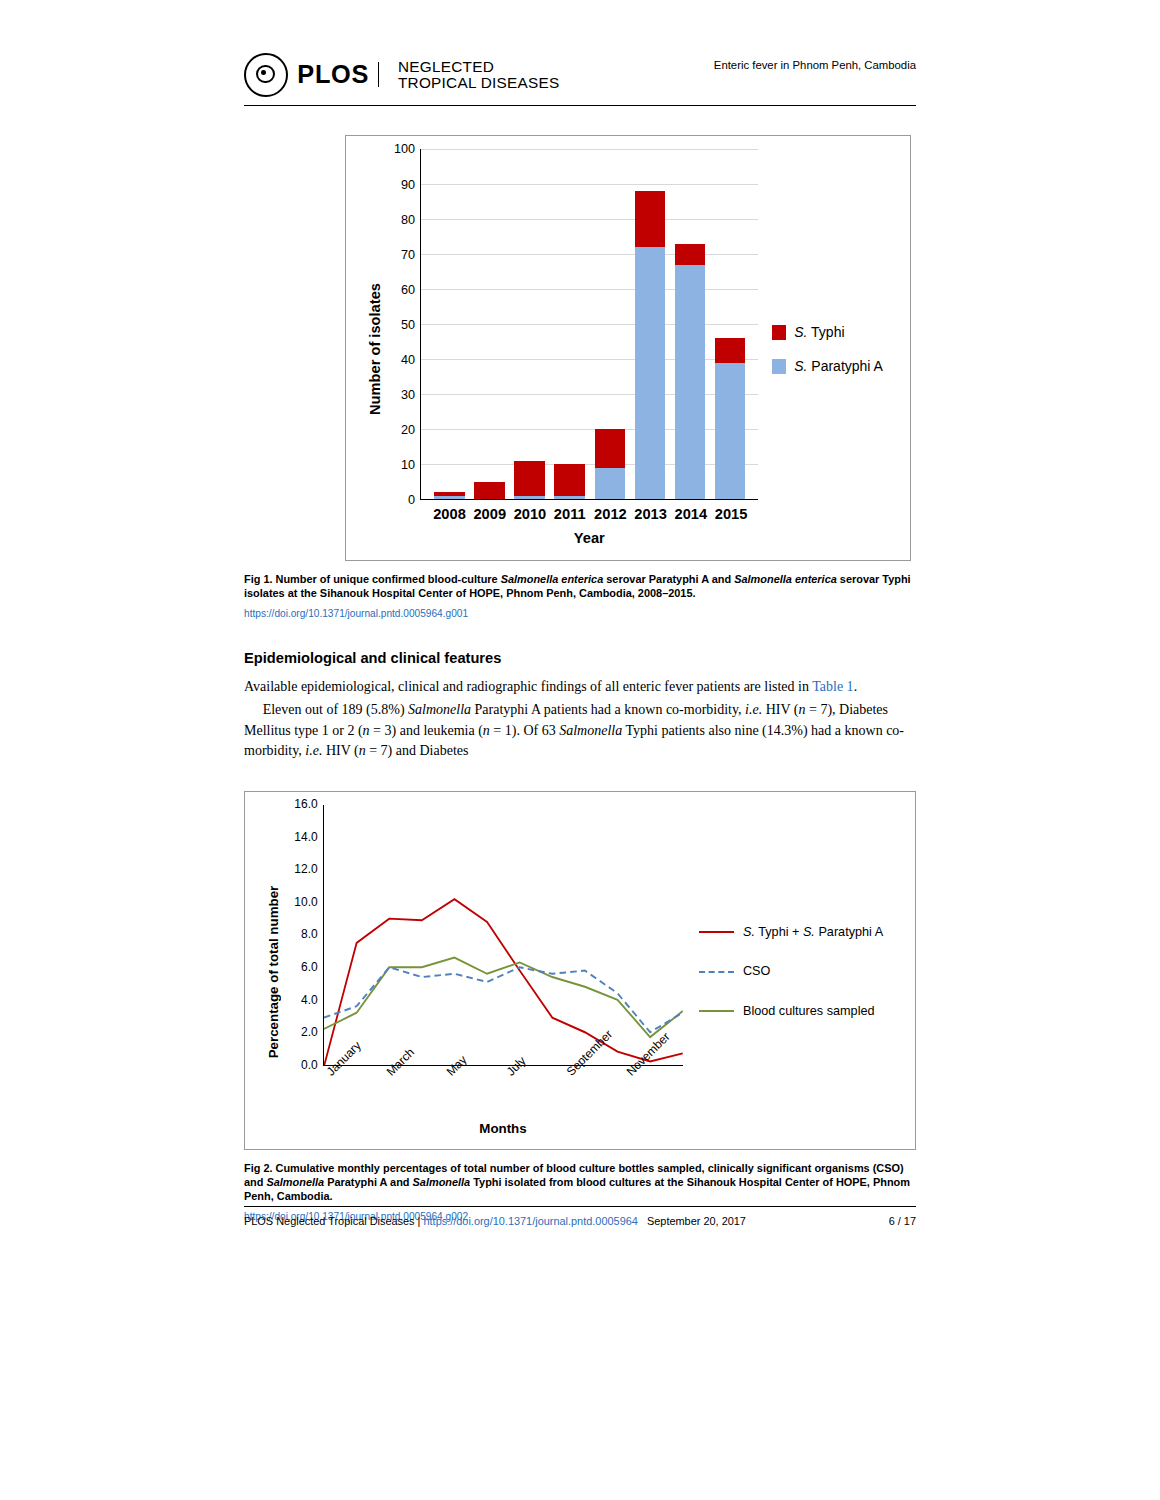PLOS
Neglected Tropical Diseases
Enteric fever in Phnom Penh, Cambodia
Number of isolates
100
90
80
70
60
50
40
30
20
10
0
2008
2009
2010
2011
2012
2013
2014
2015
Year
S. Typhi
S. Paratyphi A
Fig 1. Number of unique confirmed blood-culture Salmonella enterica serovar Paratyphi A and Salmonella enterica serovar Typhi isolates at the Sihanouk Hospital Center of HOPE, Phnom Penh, Cambodia, 2008–2015.
https://doi.org/10.1371/journal.pntd.0005964.g001
Epidemiological and clinical features
Available epidemiological, clinical and radiographic findings of all enteric fever patients are listed in Table 1.
Eleven out of 189 (5.8%) Salmonella Paratyphi A patients had a known co-morbidity, i.e. HIV (n = 7), Diabetes Mellitus type 1 or 2 (n = 3) and leukemia (n = 1). Of 63 Salmonella Typhi patients also nine (14.3%) had a known co-morbidity, i.e. HIV (n = 7) and Diabetes
Percentage of total number
16.0
14.0
12.0
10.0
8.0
6.0
4.0
2.0
0.0
January March May July September November
Months
S. Typhi + S. Paratyphi A
CSO
Blood cultures sampled
Fig 2. Cumulative monthly percentages of total number of blood culture bottles sampled, clinically significant organisms (CSO) and Salmonella Paratyphi A and Salmonella Typhi isolated from blood cultures at the Sihanouk Hospital Center of HOPE, Phnom Penh, Cambodia.
https://doi.org/10.1371/journal.pntd.0005964.g002
PLOS Neglected Tropical Diseases | https://doi.org/10.1371/journal.pntd.0005964 September 20, 2017
6 / 17